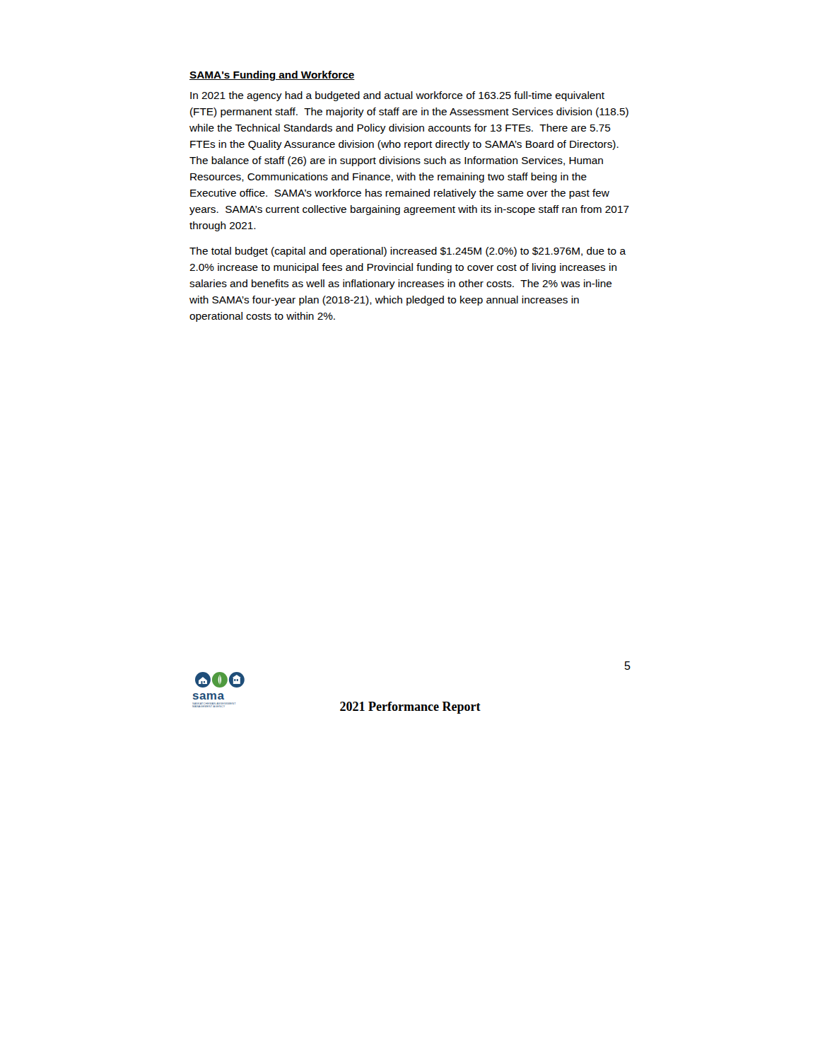SAMA's Funding and Workforce
In 2021 the agency had a budgeted and actual workforce of 163.25 full-time equivalent (FTE) permanent staff. The majority of staff are in the Assessment Services division (118.5) while the Technical Standards and Policy division accounts for 13 FTEs. There are 5.75 FTEs in the Quality Assurance division (who report directly to SAMA’s Board of Directors). The balance of staff (26) are in support divisions such as Information Services, Human Resources, Communications and Finance, with the remaining two staff being in the Executive office. SAMA’s workforce has remained relatively the same over the past few years. SAMA’s current collective bargaining agreement with its in-scope staff ran from 2017 through 2021.
The total budget (capital and operational) increased $1.245M (2.0%) to $21.976M, due to a 2.0% increase to municipal fees and Provincial funding to cover cost of living increases in salaries and benefits as well as inflationary increases in other costs. The 2% was in-line with SAMA’s four-year plan (2018-21), which pledged to keep annual increases in operational costs to within 2%.
sama SASKATCHEWAN ASSESSMENT MANAGEMENT AGENCY
5
2021 Performance Report